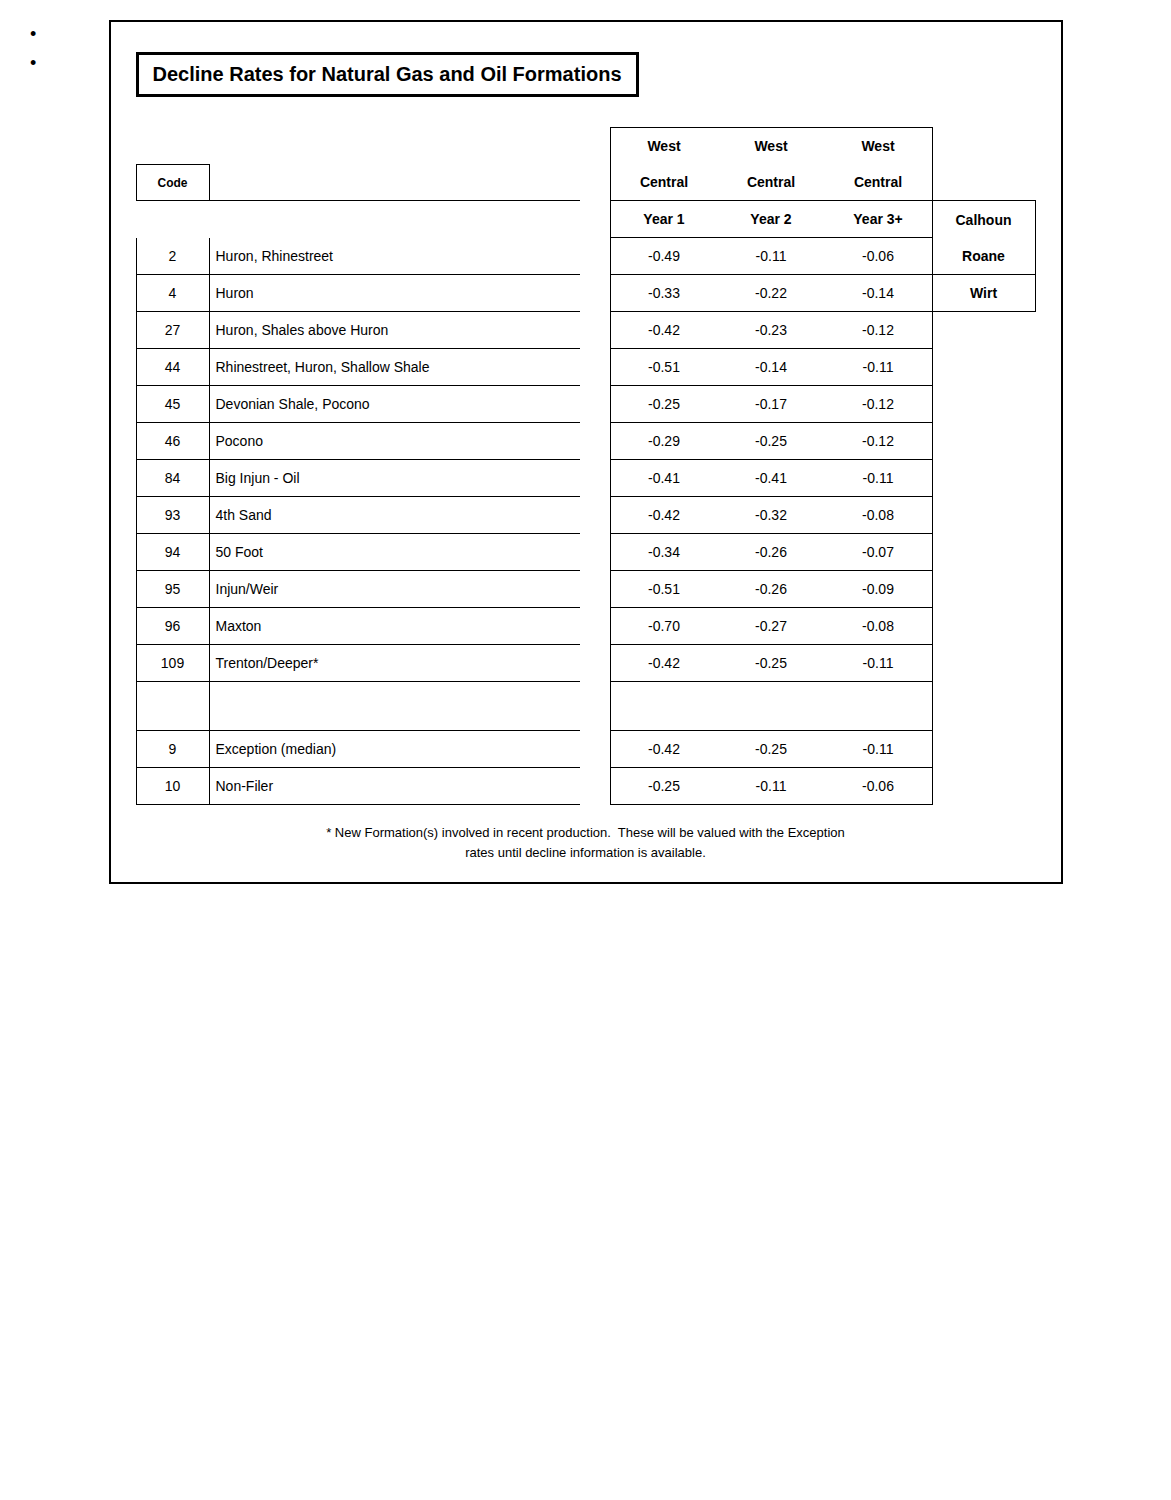•
•
Decline Rates for Natural Gas and Oil Formations
| | | | West | West | West | |
| Code | | | Central | Central | Central | |
| | | | Year 1 | Year 2 | Year 3+ | Calhoun |
| 2 | Huron, Rhinestreet | | -0.49 | -0.11 | -0.06 | Roane |
| 4 | Huron | | -0.33 | -0.22 | -0.14 | Wirt |
| 27 | Huron, Shales above Huron | | -0.42 | -0.23 | -0.12 | |
| 44 | Rhinestreet, Huron, Shallow Shale | | -0.51 | -0.14 | -0.11 | |
| 45 | Devonian Shale, Pocono | | -0.25 | -0.17 | -0.12 | |
| 46 | Pocono | | -0.29 | -0.25 | -0.12 | |
| 84 | Big Injun - Oil | | -0.41 | -0.41 | -0.11 | |
| 93 | 4th Sand | | -0.42 | -0.32 | -0.08 | |
| 94 | 50 Foot | | -0.34 | -0.26 | -0.07 | |
| 95 | Injun/Weir | | -0.51 | -0.26 | -0.09 | |
| 96 | Maxton | | -0.70 | -0.27 | -0.08 | |
| 109 | Trenton/Deeper* | | -0.42 | -0.25 | -0.11 | |
| 9 | Exception (median) | | -0.42 | -0.25 | -0.11 | |
| 10 | Non-Filer | | -0.25 | -0.11 | -0.06 | |
* New Formation(s) involved in recent production. These will be valued with the Exception rates until decline information is available.